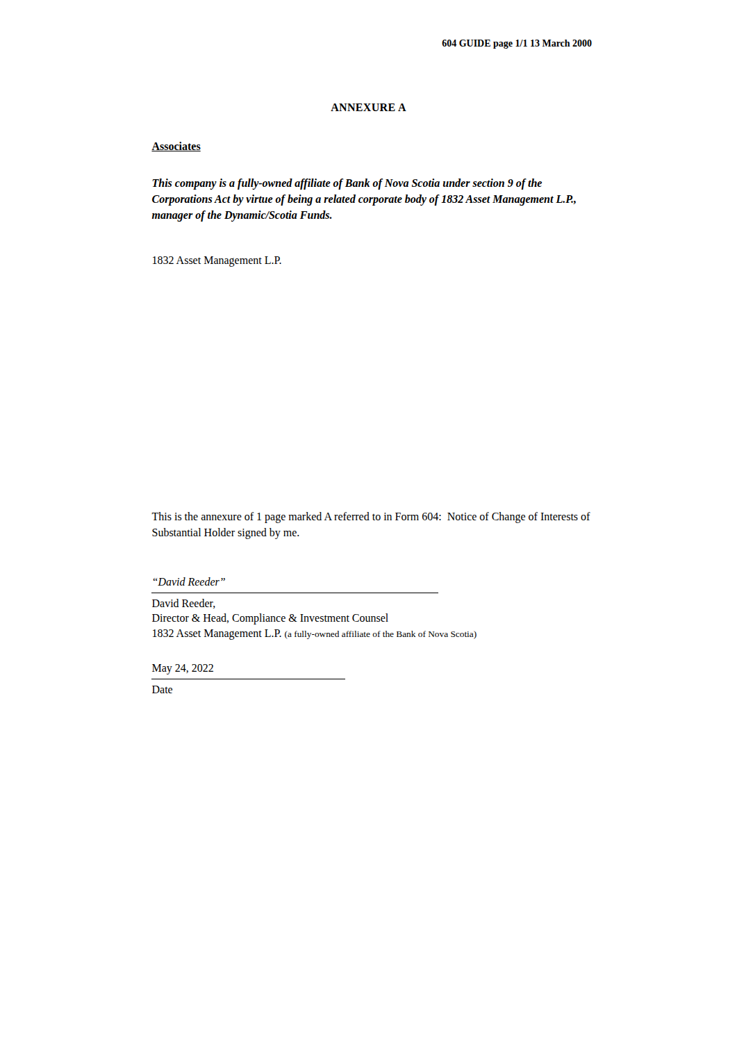604 GUIDE page 1/1 13 March 2000
ANNEXURE A
Associates
This company is a fully-owned affiliate of Bank of Nova Scotia under section 9 of the Corporations Act by virtue of being a related corporate body of 1832 Asset Management L.P., manager of the Dynamic/Scotia Funds.
1832 Asset Management L.P.
This is the annexure of 1 page marked A referred to in Form 604: Notice of Change of Interests of Substantial Holder signed by me.
“David Reeder”
David Reeder,
Director & Head, Compliance & Investment Counsel
1832 Asset Management L.P. (a fully-owned affiliate of the Bank of Nova Scotia)
May 24, 2022
Date